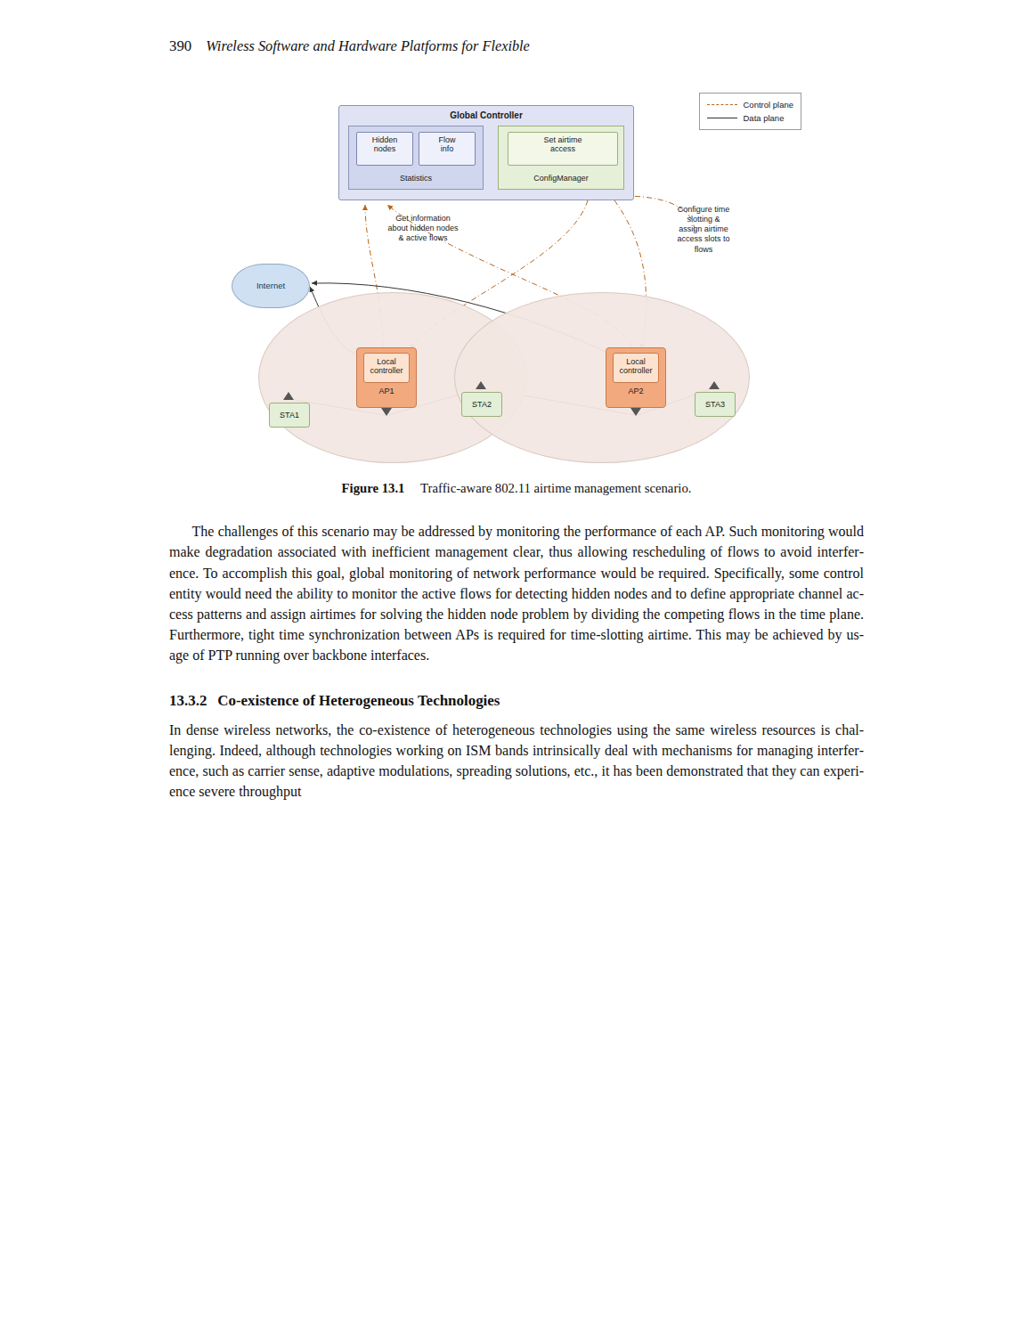390 Wireless Software and Hardware Platforms for Flexible
Control plane
Data plane
Global Controller
Hidden
nodes
Flow
info
Statistics
Set airtime
access
ConfigManager
Get information
about hidden nodes
& active flows
Configure time
slotting &
assign airtime
access slots to
flows
Internet
Local
controller
AP1
Local
controller
AP2
STA1
STA2
STA3
Figure 13.1 Traffic-aware 802.11 airtime management scenario.
The challenges of this scenario may be addressed by monitoring the performance of each AP. Such monitoring would make degradation associated with inefficient management clear, thus allowing rescheduling of flows to avoid interference. To accomplish this goal, global monitoring of network performance would be required. Specifically, some control entity would need the ability to monitor the active flows for detecting hidden nodes and to define appropriate channel access patterns and assign airtimes for solving the hidden node problem by dividing the competing flows in the time plane. Furthermore, tight time synchronization between APs is required for time-slotting airtime. This may be achieved by usage of PTP running over backbone interfaces.
13.3.2 Co-existence of Heterogeneous Technologies
In dense wireless networks, the co-existence of heterogeneous technologies using the same wireless resources is challenging. Indeed, although technologies working on ISM bands intrinsically deal with mechanisms for managing interference, such as carrier sense, adaptive modulations, spreading solutions, etc., it has been demonstrated that they can experience severe throughput